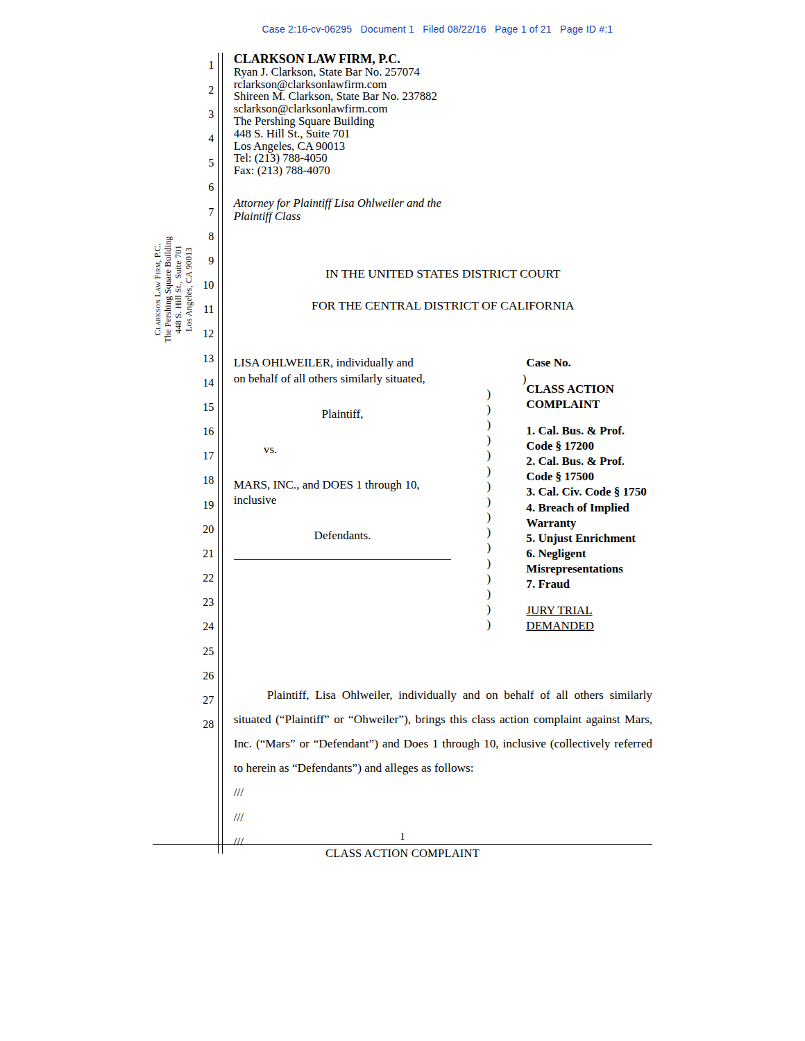Case 2:16-cv-06295 Document 1 Filed 08/22/16 Page 1 of 21 Page ID #:1
Clarkson Law Firm, P.C.
The Pershing Square Building
448 S. Hill St., Suite 701
Los Angeles, CA 90013
1
2
3
4
5
6
7
8
9
10
11
12
13
14
15
16
17
18
19
20
21
22
23
24
25
26
27
28
CLARKSON LAW FIRM, P.C.
Ryan J. Clarkson, State Bar No. 257074
rclarkson@clarksonlawfirm.com
Shireen M. Clarkson, State Bar No. 237882
sclarkson@clarksonlawfirm.com
The Pershing Square Building
448 S. Hill St., Suite 701
Los Angeles, CA 90013
Tel: (213) 788-4050
Fax: (213) 788-4070
Attorney for Plaintiff Lisa Ohlweiler and the
Plaintiff Class
IN THE UNITED STATES DISTRICT COURT FOR THE CENTRAL DISTRICT OF CALIFORNIA
| LISA OHLWEILER, individually and on behalf of all others similarly situated, Plaintiff, vs. MARS, INC., and DOES 1 through 10, inclusive Defendants. | ) ) ) ) ) ) ) ) ) ) ) ) ) ) ) ) ) | Case No. CLASS ACTION COMPLAINT 1. Cal. Bus. & Prof. Code § 17200 2. Cal. Bus. & Prof. Code § 17500 3. Cal. Civ. Code § 1750 4. Breach of Implied Warranty 5. Unjust Enrichment 6. Negligent Misrepresentations 7. Fraud JURY TRIAL DEMANDED |
Plaintiff, Lisa Ohlweiler, individually and on behalf of all others similarly situated (“Plaintiff” or “Ohweiler”), brings this class action complaint against Mars, Inc. (“Mars” or “Defendant”) and Does 1 through 10, inclusive (collectively referred to herein as “Defendants”) and alleges as follows:
///
///
///
1
CLASS ACTION COMPLAINT